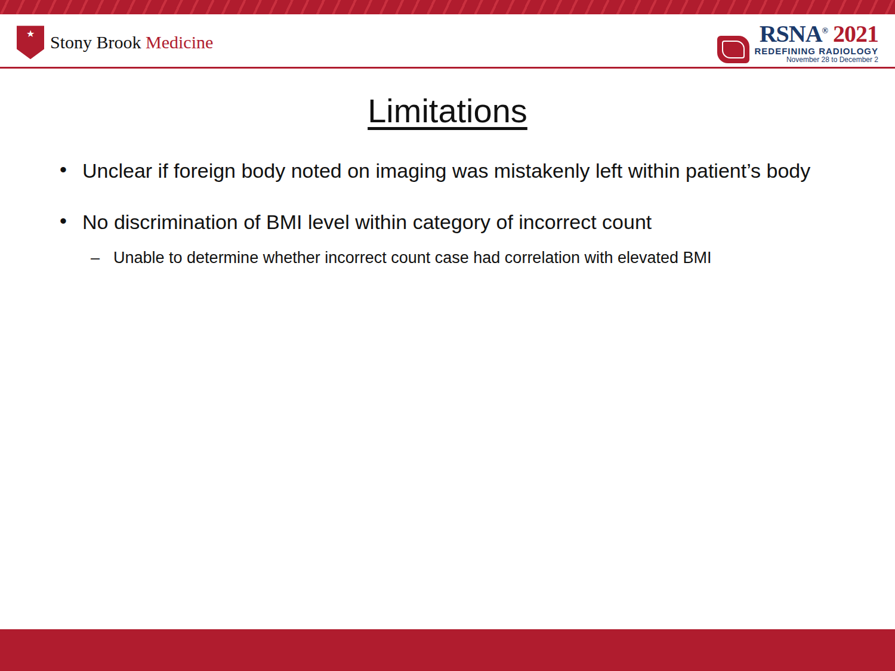Stony Brook Medicine
RSNA® 2021
REDEFINING RADIOLOGY
November 28 to December 2
Limitations
Unclear if foreign body noted on imaging was mistakenly left within patient’s body
No discrimination of BMI level within category of incorrect count
Unable to determine whether incorrect count case had correlation with elevated BMI